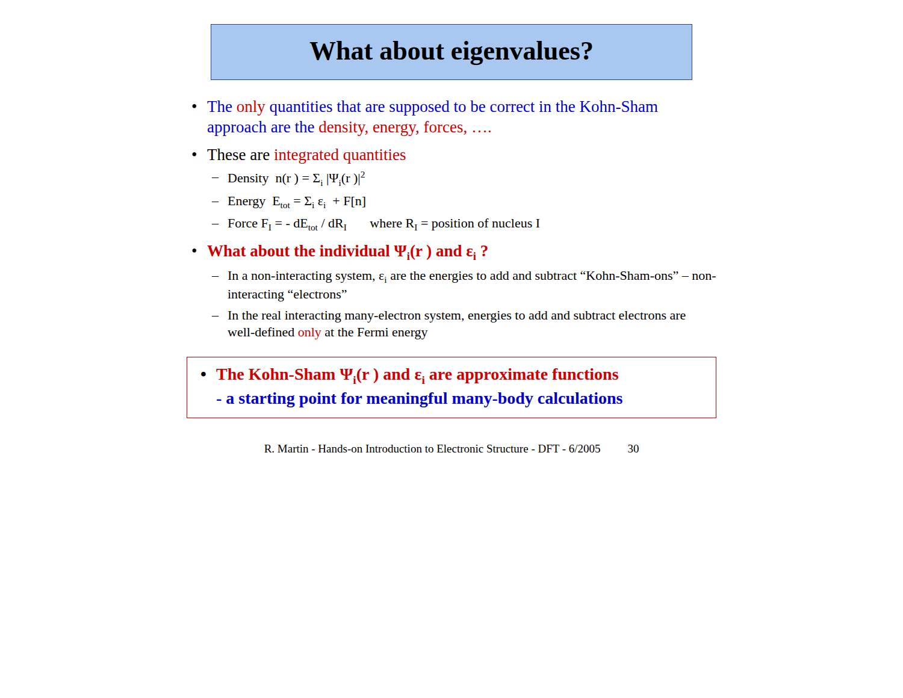What about eigenvalues?
The only quantities that are supposed to be correct in the Kohn-Sham approach are the density, energy, forces, ….
These are integrated quantities
Density n(r ) = Σi |Ψi(r )|2
Energy Etot = Σi εi + F[n]
Force FI = - dEtot / dRI where RI = position of nucleus I
What about the individual Ψi(r ) and εi ?
In a non-interacting system, εi are the energies to add and subtract “Kohn-Sham-ons” – non-interacting “electrons”
In the real interacting many-electron system, energies to add and subtract electrons are well-defined only at the Fermi energy
The Kohn-Sham Ψi(r ) and εi are approximate functions - a starting point for meaningful many-body calculations
R. Martin - Hands-on Introduction to Electronic Structure - DFT - 6/2005 30